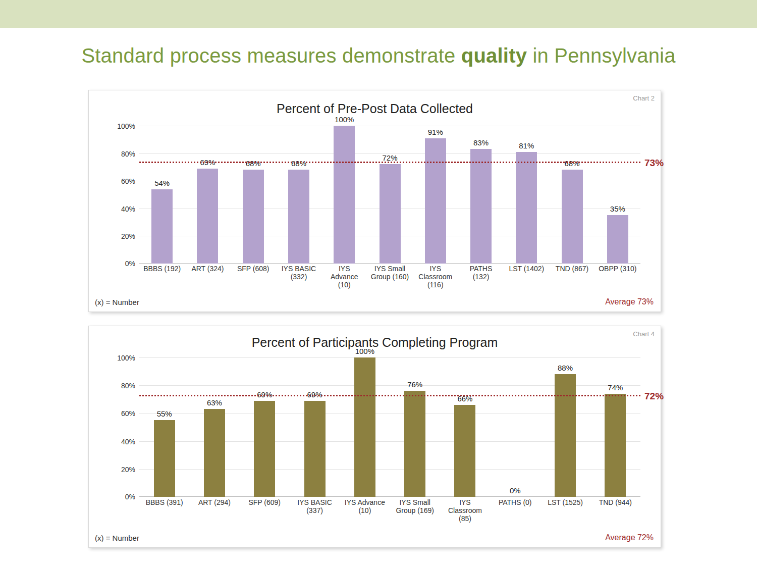Standard process measures demonstrate quality in Pennsylvania
Chart 2
Percent of Pre-Post Data Collected
100%
80%
60%
40%
20%
0%
54%
69%
68%
68%
100%
72%
91%
83%
81%
68%
35%
73%
BBBS (192)
ART (324)
SFP (608)
IYS BASIC
(332)
IYS
Advance
(10)
IYS Small
Group (160)
IYS
Classroom
(116)
PATHS
(132)
LST (1402)
TND (867)
OBPP (310)
(x) = Number
Average 73%
Chart 4
Percent of Participants Completing Program
100%
80%
60%
40%
20%
0%
55%
63%
69%
69%
100%
76%
66%
0%
88%
74%
72%
BBBS (391)
ART (294)
SFP (609)
IYS BASIC
(337)
IYS Advance
(10)
IYS Small
Group (169)
IYS
Classroom
(85)
PATHS (0)
LST (1525)
TND (944)
(x) = Number
Average 72%